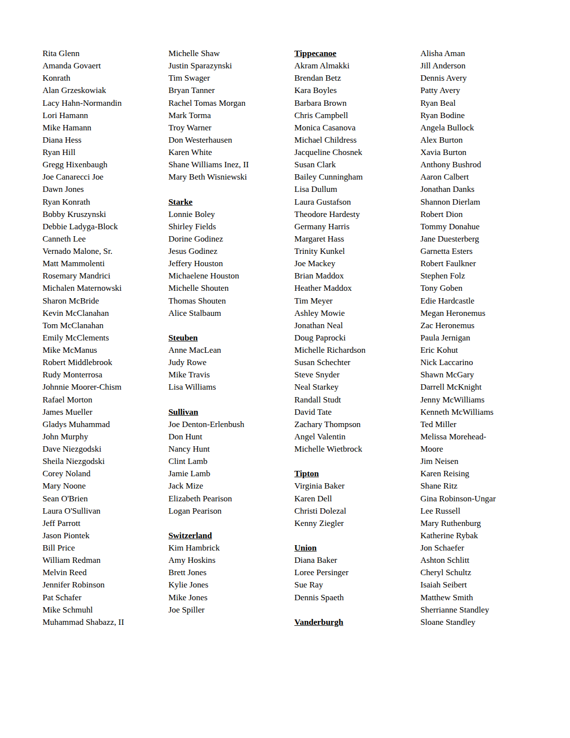Rita Glenn
Amanda Govaert
Konrath
Alan Grzeskowiak
Lacy Hahn-Normandin
Lori Hamann
Mike Hamann
Diana Hess
Ryan Hill
Gregg Hixenbaugh
Joe Canarecci Joe
Dawn Jones
Ryan Konrath
Bobby Kruszynski
Debbie Ladyga-Block
Canneth Lee
Vernado Malone, Sr.
Matt Mammolenti
Rosemary Mandrici
Michalen Maternowski
Sharon McBride
Kevin McClanahan
Tom McClanahan
Emily McClements
Mike McManus
Robert Middlebrook
Rudy Monterrosa
Johnnie Moorer-Chism
Rafael Morton
James Mueller
Gladys Muhammad
John Murphy
Dave Niezgodski
Sheila Niezgodski
Corey Noland
Mary Noone
Sean O'Brien
Laura O'Sullivan
Jeff Parrott
Jason Piontek
Bill Price
William Redman
Melvin Reed
Jennifer Robinson
Pat Schafer
Mike Schmuhl
Muhammad Shabazz, II
Michelle Shaw
Justin Sparazynski
Tim Swager
Bryan Tanner
Rachel Tomas Morgan
Mark Torma
Troy Warner
Don Westerhausen
Karen White
Shane Williams Inez, II
Mary Beth Wisniewski
Starke
Lonnie Boley
Shirley Fields
Dorine Godinez
Jesus Godinez
Jeffery Houston
Michaelene Houston
Michelle Shouten
Thomas Shouten
Alice Stalbaum
Steuben
Anne MacLean
Judy Rowe
Mike Travis
Lisa Williams
Sullivan
Joe Denton-Erlenbush
Don Hunt
Nancy Hunt
Clint Lamb
Jamie Lamb
Jack Mize
Elizabeth Pearison
Logan Pearison
Switzerland
Kim Hambrick
Amy Hoskins
Brett Jones
Kylie Jones
Mike Jones
Joe Spiller
Tippecanoe
Akram Almakki
Brendan Betz
Kara Boyles
Barbara Brown
Chris Campbell
Monica Casanova
Michael Childress
Jacqueline Chosnek
Susan Clark
Bailey Cunningham
Lisa Dullum
Laura Gustafson
Theodore Hardesty
Germany Harris
Margaret Hass
Trinity Kunkel
Joe Mackey
Brian Maddox
Heather Maddox
Tim Meyer
Ashley Mowie
Jonathan Neal
Doug Paprocki
Michelle Richardson
Susan Schechter
Steve Snyder
Neal Starkey
Randall Studt
David Tate
Zachary Thompson
Angel Valentin
Michelle Wietbrock
Tipton
Virginia Baker
Karen Dell
Christi Dolezal
Kenny Ziegler
Union
Diana Baker
Loree Persinger
Sue Ray
Dennis Spaeth
Vanderburgh
Alisha Aman
Jill Anderson
Dennis Avery
Patty Avery
Ryan Beal
Ryan Bodine
Angela Bullock
Alex Burton
Xavia Burton
Anthony Bushrod
Aaron Calbert
Jonathan Danks
Shannon Dierlam
Robert Dion
Tommy Donahue
Jane Duesterberg
Garnetta Esters
Robert Faulkner
Stephen Folz
Tony Goben
Edie Hardcastle
Megan Heronemus
Zac Heronemus
Paula Jernigan
Eric Kohut
Nick Laccarino
Shawn McGary
Darrell McKnight
Jenny McWilliams
Kenneth McWilliams
Ted Miller
Melissa Morehead-
Moore
Jim Neisen
Karen Reising
Shane Ritz
Gina Robinson-Ungar
Lee Russell
Mary Ruthenburg
Katherine Rybak
Jon Schaefer
Ashton Schlitt
Cheryl Schultz
Isaiah Seibert
Matthew Smith
Sherrianne Standley
Sloane Standley